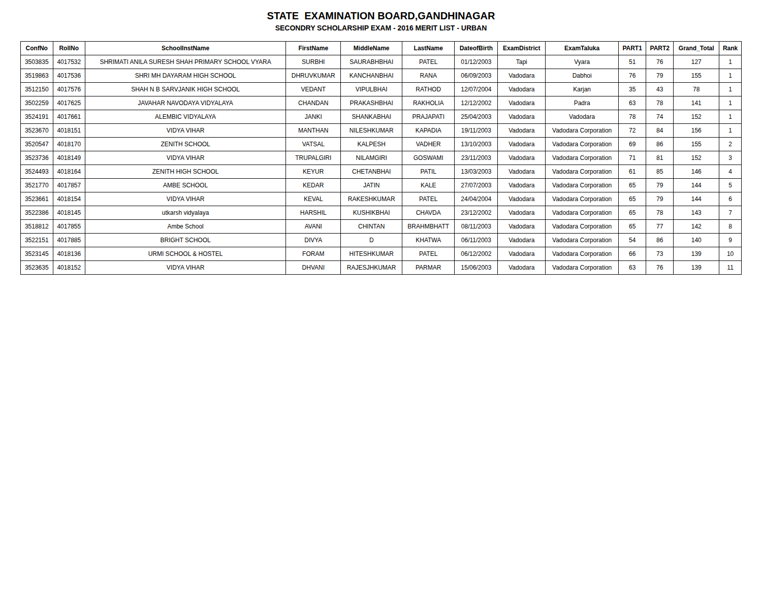STATE EXAMINATION BOARD,GANDHINAGAR
SECONDRY SCHOLARSHIP EXAM - 2016 MERIT LIST - URBAN
| ConfNo | RollNo | SchoolInstName | FirstName | MiddleName | LastName | DateofBirth | ExamDistrict | ExamTaluka | PART1 | PART2 | Grand_Total | Rank |
| --- | --- | --- | --- | --- | --- | --- | --- | --- | --- | --- | --- | --- |
| 3503835 | 4017532 | SHRIMATI ANILA SURESH SHAH PRIMARY SCHOOL VYARA | SURBHI | SAURABHBHAI | PATEL | 01/12/2003 | Tapi | Vyara | 51 | 76 | 127 | 1 |
| 3519863 | 4017536 | SHRI MH DAYARAM HIGH SCHOOL | DHRUVKUMAR | KANCHANBHAI | RANA | 06/09/2003 | Vadodara | Dabhoi | 76 | 79 | 155 | 1 |
| 3512150 | 4017576 | SHAH N B SARVJANIK HIGH SCHOOL | VEDANT | VIPULBHAI | RATHOD | 12/07/2004 | Vadodara | Karjan | 35 | 43 | 78 | 1 |
| 3502259 | 4017625 | JAVAHAR NAVODAYA VIDYALAYA | CHANDAN | PRAKASHBHAI | RAKHOLIA | 12/12/2002 | Vadodara | Padra | 63 | 78 | 141 | 1 |
| 3524191 | 4017661 | ALEMBIC VIDYALAYA | JANKI | SHANKABHAI | PRAJAPATI | 25/04/2003 | Vadodara | Vadodara | 78 | 74 | 152 | 1 |
| 3523670 | 4018151 | VIDYA VIHAR | MANTHAN | NILESHKUMAR | KAPADIA | 19/11/2003 | Vadodara | Vadodara Corporation | 72 | 84 | 156 | 1 |
| 3520547 | 4018170 | ZENITH SCHOOL | VATSAL | KALPESH | VADHER | 13/10/2003 | Vadodara | Vadodara Corporation | 69 | 86 | 155 | 2 |
| 3523736 | 4018149 | VIDYA VIHAR | TRUPALGIRI | NILAMGIRI | GOSWAMI | 23/11/2003 | Vadodara | Vadodara Corporation | 71 | 81 | 152 | 3 |
| 3524493 | 4018164 | ZENITH HIGH SCHOOL | KEYUR | CHETANBHAI | PATIL | 13/03/2003 | Vadodara | Vadodara Corporation | 61 | 85 | 146 | 4 |
| 3521770 | 4017857 | AMBE SCHOOL | KEDAR | JATIN | KALE | 27/07/2003 | Vadodara | Vadodara Corporation | 65 | 79 | 144 | 5 |
| 3523661 | 4018154 | VIDYA VIHAR | KEVAL | RAKESHKUMAR | PATEL | 24/04/2004 | Vadodara | Vadodara Corporation | 65 | 79 | 144 | 6 |
| 3522386 | 4018145 | utkarsh vidyalaya | HARSHIL | KUSHIKBHAI | CHAVDA | 23/12/2002 | Vadodara | Vadodara Corporation | 65 | 78 | 143 | 7 |
| 3518812 | 4017855 | Ambe School | AVANI | CHINTAN | BRAHMBHATT | 08/11/2003 | Vadodara | Vadodara Corporation | 65 | 77 | 142 | 8 |
| 3522151 | 4017885 | BRIGHT SCHOOL | DIVYA | D | KHATWA | 06/11/2003 | Vadodara | Vadodara Corporation | 54 | 86 | 140 | 9 |
| 3523145 | 4018136 | URMI SCHOOL & HOSTEL | FORAM | HITESHKUMAR | PATEL | 06/12/2002 | Vadodara | Vadodara Corporation | 66 | 73 | 139 | 10 |
| 3523635 | 4018152 | VIDYA VIHAR | DHVANI | RAJESJHKUMAR | PARMAR | 15/06/2003 | Vadodara | Vadodara Corporation | 63 | 76 | 139 | 11 |